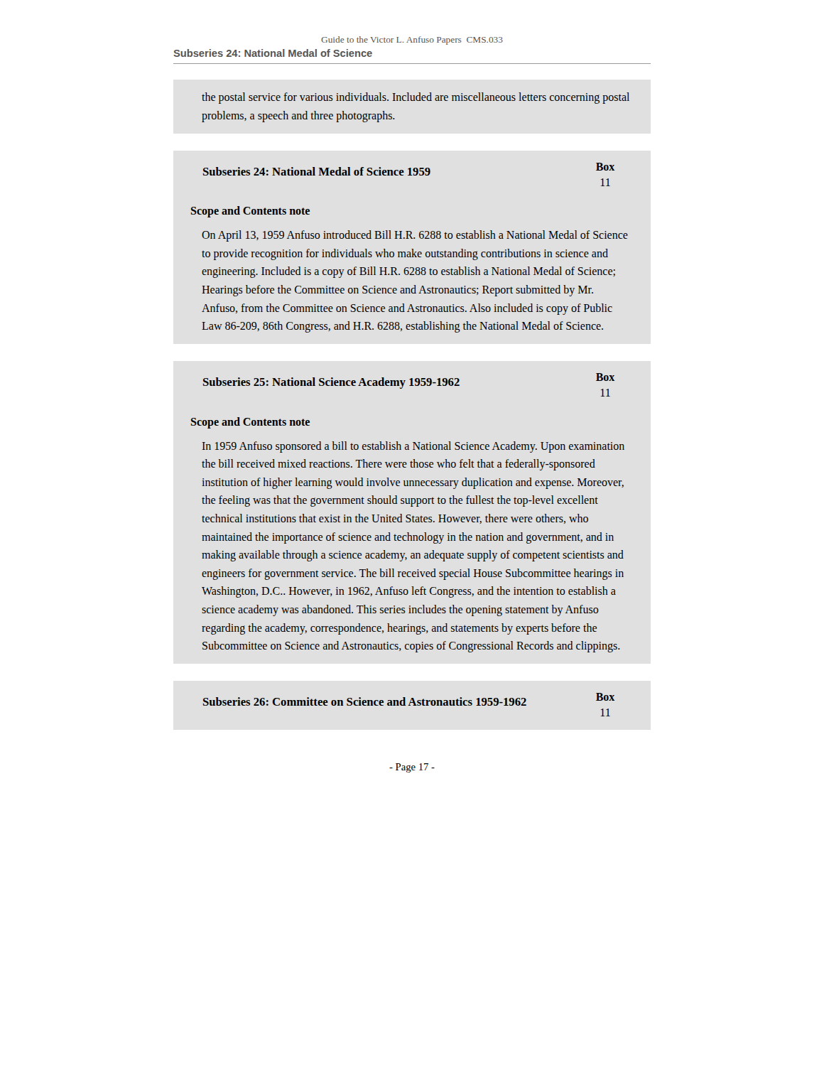Guide to the Victor L. Anfuso Papers CMS.033
Subseries 24: National Medal of Science
the postal service for various individuals. Included are miscellaneous letters concerning postal problems, a speech and three photographs.
Box11
Subseries 24: National Medal of Science 1959
Scope and Contents note
On April 13, 1959 Anfuso introduced Bill H.R. 6288 to establish a National Medal of Science to provide recognition for individuals who make outstanding contributions in science and engineering. Included is a copy of Bill H.R. 6288 to establish a National Medal of Science; Hearings before the Committee on Science and Astronautics; Report submitted by Mr. Anfuso, from the Committee on Science and Astronautics. Also included is copy of Public Law 86-209, 86th Congress, and H.R. 6288, establishing the National Medal of Science.
Box11
Subseries 25: National Science Academy 1959-1962
Scope and Contents note
In 1959 Anfuso sponsored a bill to establish a National Science Academy. Upon examination the bill received mixed reactions. There were those who felt that a federally-sponsored institution of higher learning would involve unnecessary duplication and expense. Moreover, the feeling was that the government should support to the fullest the top-level excellent technical institutions that exist in the United States. However, there were others, who maintained the importance of science and technology in the nation and government, and in making available through a science academy, an adequate supply of competent scientists and engineers for government service. The bill received special House Subcommittee hearings in Washington, D.C.. However, in 1962, Anfuso left Congress, and the intention to establish a science academy was abandoned. This series includes the opening statement by Anfuso regarding the academy, correspondence, hearings, and statements by experts before the Subcommittee on Science and Astronautics, copies of Congressional Records and clippings.
Box11
Subseries 26: Committee on Science and Astronautics 1959-1962
- Page 17 -